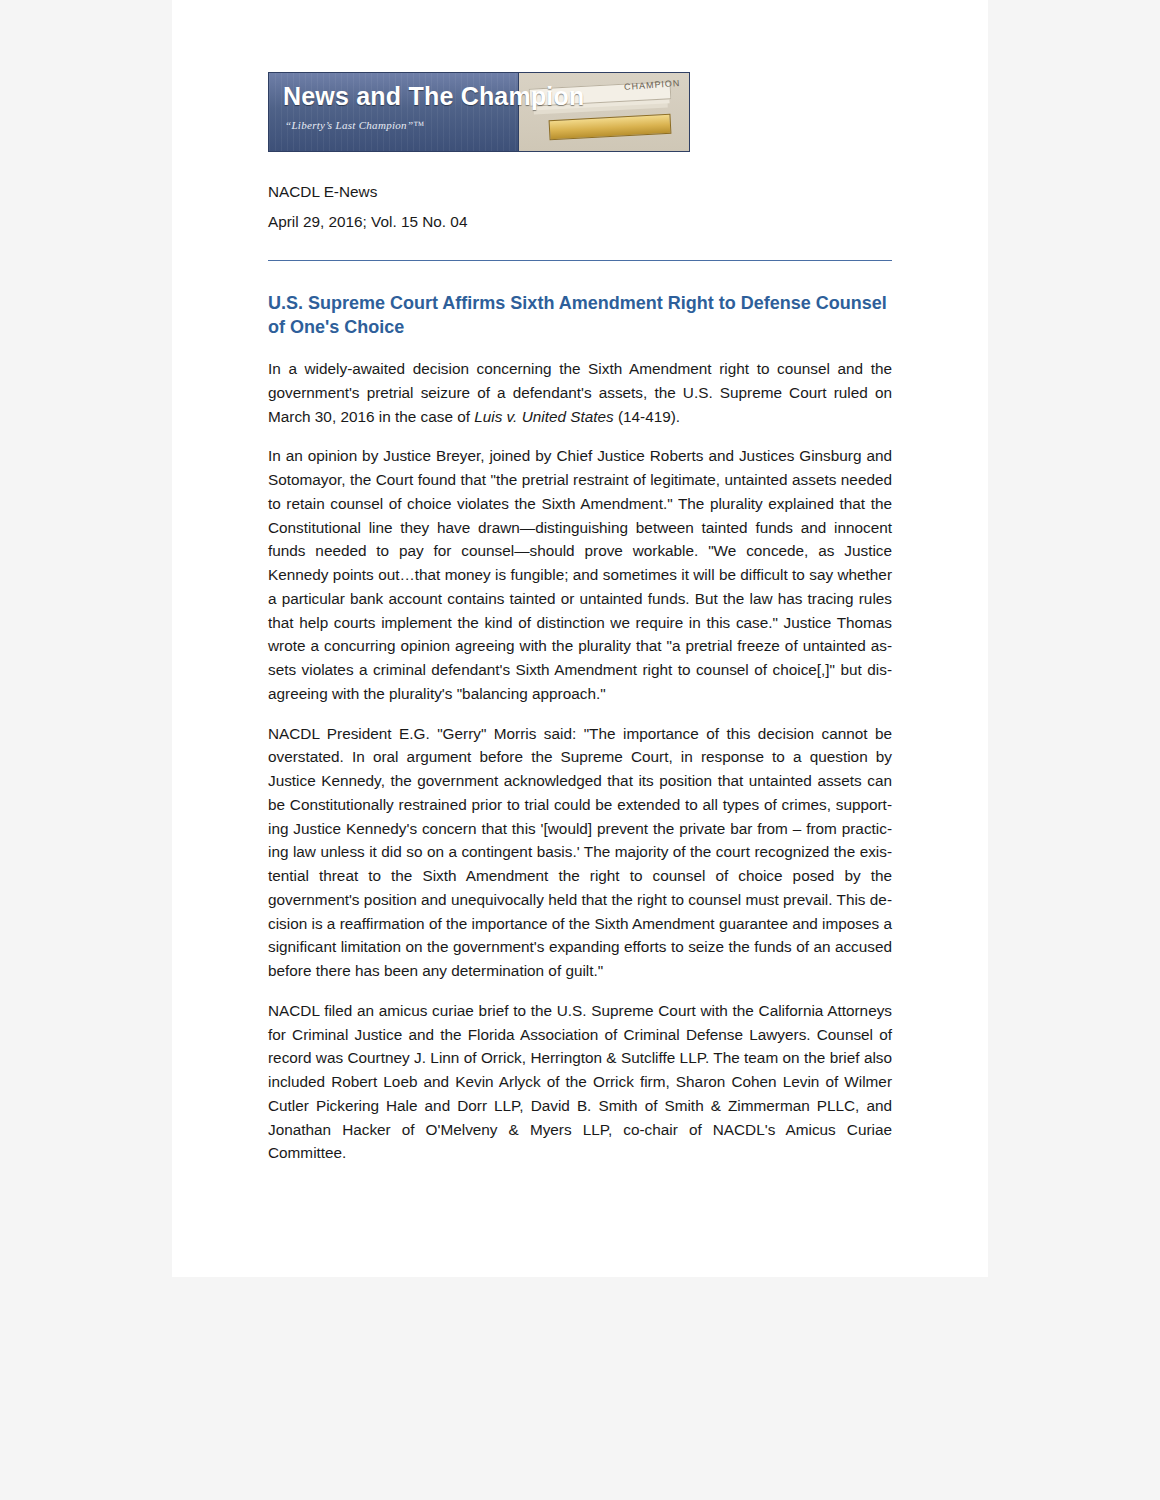News and The Champion
“Liberty’s Last Champion”™
NACDL E-News
April 29, 2016; Vol. 15 No. 04
U.S. Supreme Court Affirms Sixth Amendment Right to Defense Counsel of One's Choice
In a widely-awaited decision concerning the Sixth Amendment right to counsel and the government's pretrial seizure of a defendant's assets, the U.S. Supreme Court ruled on March 30, 2016 in the case of Luis v. United States (14-419).
In an opinion by Justice Breyer, joined by Chief Justice Roberts and Justices Ginsburg and Sotomayor, the Court found that "the pretrial restraint of legitimate, untainted assets needed to retain counsel of choice violates the Sixth Amendment." The plurality explained that the Constitutional line they have drawn—distinguishing between tainted funds and innocent funds needed to pay for counsel—should prove workable. "We concede, as Justice Kennedy points out…that money is fungible; and sometimes it will be difficult to say whether a particular bank account contains tainted or untainted funds. But the law has tracing rules that help courts implement the kind of distinction we require in this case." Justice Thomas wrote a concurring opinion agreeing with the plurality that "a pretrial freeze of untainted assets violates a criminal defendant's Sixth Amendment right to counsel of choice[,]" but disagreeing with the plurality's "balancing approach."
NACDL President E.G. "Gerry" Morris said: "The importance of this decision cannot be overstated. In oral argument before the Supreme Court, in response to a question by Justice Kennedy, the government acknowledged that its position that untainted assets can be Constitutionally restrained prior to trial could be extended to all types of crimes, supporting Justice Kennedy's concern that this '[would] prevent the private bar from – from practicing law unless it did so on a contingent basis.' The majority of the court recognized the existential threat to the Sixth Amendment the right to counsel of choice posed by the government's position and unequivocally held that the right to counsel must prevail. This decision is a reaffirmation of the importance of the Sixth Amendment guarantee and imposes a significant limitation on the government's expanding efforts to seize the funds of an accused before there has been any determination of guilt."
NACDL filed an amicus curiae brief to the U.S. Supreme Court with the California Attorneys for Criminal Justice and the Florida Association of Criminal Defense Lawyers. Counsel of record was Courtney J. Linn of Orrick, Herrington & Sutcliffe LLP. The team on the brief also included Robert Loeb and Kevin Arlyck of the Orrick firm, Sharon Cohen Levin of Wilmer Cutler Pickering Hale and Dorr LLP, David B. Smith of Smith & Zimmerman PLLC, and Jonathan Hacker of O'Melveny & Myers LLP, co-chair of NACDL's Amicus Curiae Committee.